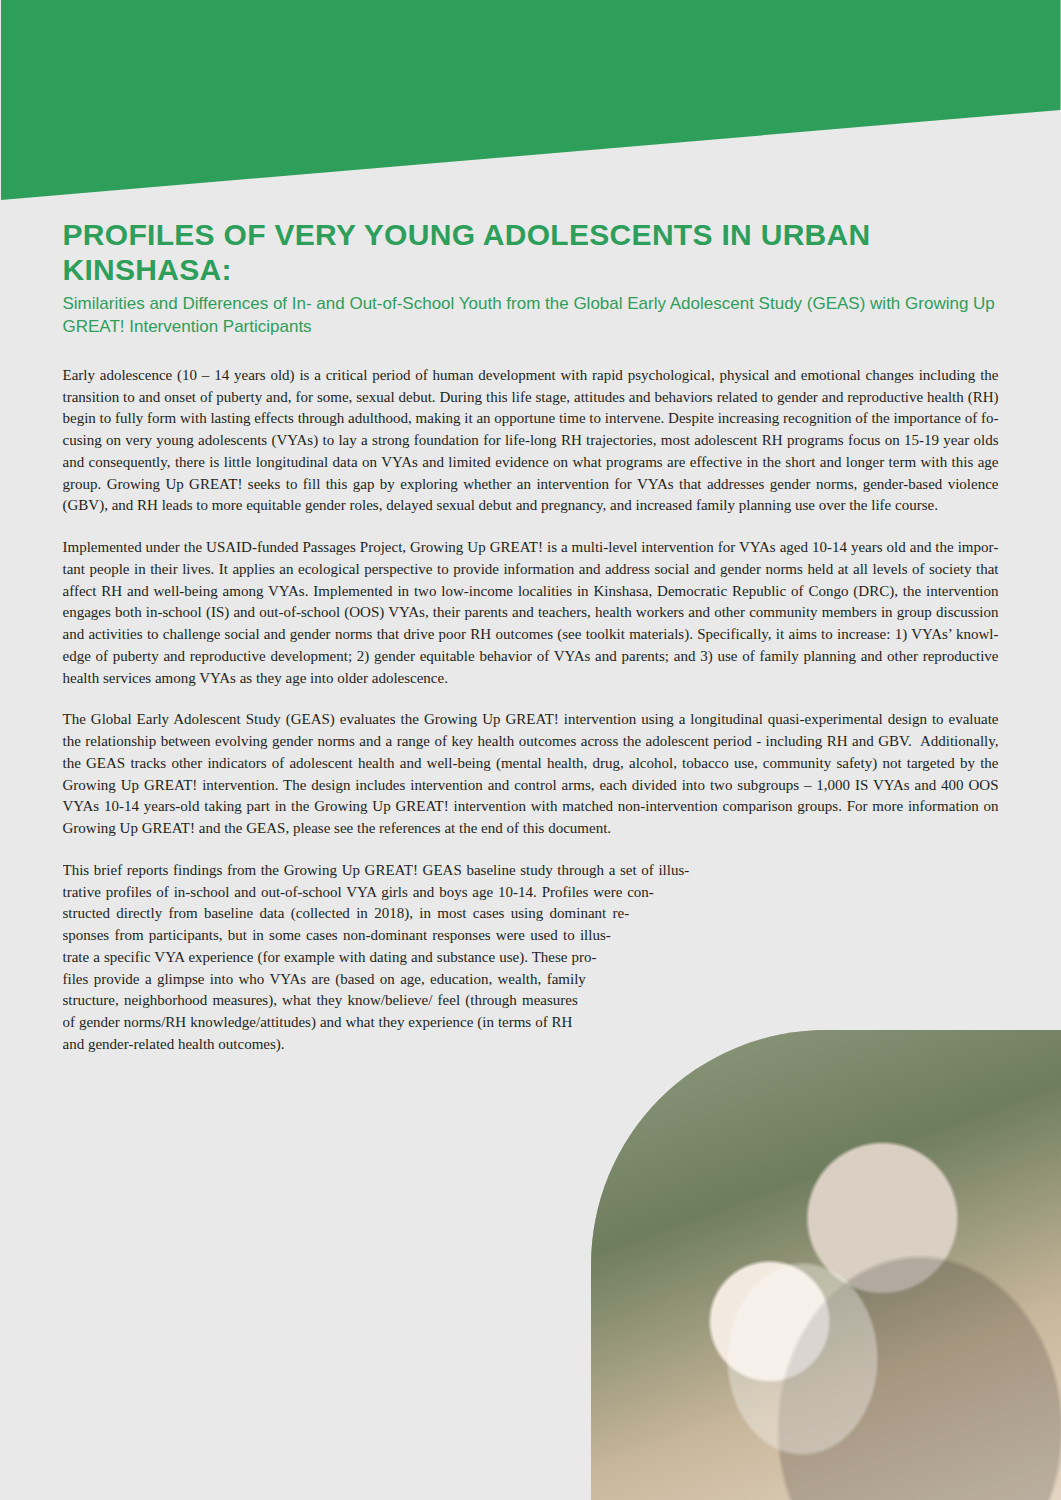Profiles of Very Young Adolescents in Urban Kinshasa:
Similarities and Differences of In- and Out-of-School Youth from the Global Early Adolescent Study (GEAS) with Growing Up GREAT! Intervention Participants
Early adolescence (10 – 14 years old) is a critical period of human development with rapid psychological, physical and emotional changes including the transition to and onset of puberty and, for some, sexual debut. During this life stage, attitudes and behaviors related to gender and reproductive health (RH) begin to fully form with lasting effects through adulthood, making it an opportune time to intervene. Despite increasing recognition of the importance of focusing on very young adolescents (VYAs) to lay a strong foundation for life-long RH trajectories, most adolescent RH programs focus on 15-19 year olds and consequently, there is little longitudinal data on VYAs and limited evidence on what programs are effective in the short and longer term with this age group. Growing Up GREAT! seeks to fill this gap by exploring whether an intervention for VYAs that addresses gender norms, gender-based violence (GBV), and RH leads to more equitable gender roles, delayed sexual debut and pregnancy, and increased family planning use over the life course.
Implemented under the USAID-funded Passages Project, Growing Up GREAT! is a multi-level intervention for VYAs aged 10-14 years old and the important people in their lives. It applies an ecological perspective to provide information and address social and gender norms held at all levels of society that affect RH and well-being among VYAs. Implemented in two low-income localities in Kinshasa, Democratic Republic of Congo (DRC), the intervention engages both in-school (IS) and out-of-school (OOS) VYAs, their parents and teachers, health workers and other community members in group discussion and activities to challenge social and gender norms that drive poor RH outcomes (see toolkit materials). Specifically, it aims to increase: 1) VYAs’ knowledge of puberty and reproductive development; 2) gender equitable behavior of VYAs and parents; and 3) use of family planning and other reproductive health services among VYAs as they age into older adolescence.
The Global Early Adolescent Study (GEAS) evaluates the Growing Up GREAT! intervention using a longitudinal quasi-experimental design to evaluate the relationship between evolving gender norms and a range of key health outcomes across the adolescent period - including RH and GBV. Additionally, the GEAS tracks other indicators of adolescent health and well-being (mental health, drug, alcohol, tobacco use, community safety) not targeted by the Growing Up GREAT! intervention. The design includes intervention and control arms, each divided into two subgroups – 1,000 IS VYAs and 400 OOS VYAs 10-14 years-old taking part in the Growing Up GREAT! intervention with matched non-intervention comparison groups. For more information on Growing Up GREAT! and the GEAS, please see the references at the end of this document.
This brief reports findings from the Growing Up GREAT! GEAS baseline study through a set of illustrative profiles of in-school and out-of-school VYA girls and boys age 10-14. Profiles were constructed directly from baseline data (collected in 2018), in most cases using dominant responses from participants, but in some cases non-dominant responses were used to illustrate a specific VYA experience (for example with dating and substance use). These profiles provide a glimpse into who VYAs are (based on age, education, wealth, family structure, neighborhood measures), what they know/believe/ feel (through measures of gender norms/RH knowledge/attitudes) and what they experience (in terms of RH and gender-related health outcomes).